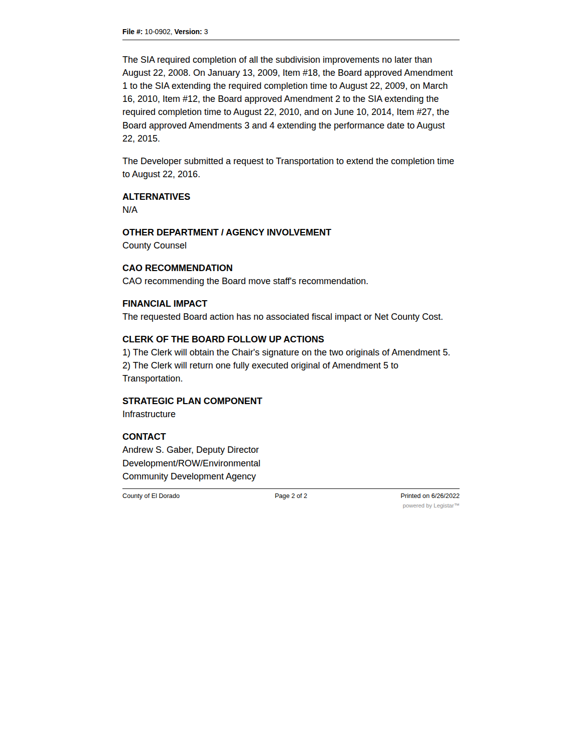File #: 10-0902, Version: 3
The SIA required completion of all the subdivision improvements no later than August 22, 2008. On January 13, 2009, Item #18, the Board approved Amendment 1 to the SIA extending the required completion time to August 22, 2009, on March 16, 2010, Item #12, the Board approved Amendment 2 to the SIA extending the required completion time to August 22, 2010, and on June 10, 2014, Item #27, the Board approved Amendments 3 and 4 extending the performance date to August 22, 2015.
The Developer submitted a request to Transportation to extend the completion time to August 22, 2016.
ALTERNATIVES
N/A
OTHER DEPARTMENT / AGENCY INVOLVEMENT
County Counsel
CAO RECOMMENDATION
CAO recommending the Board move staff's recommendation.
FINANCIAL IMPACT
The requested Board action has no associated fiscal impact or Net County Cost.
CLERK OF THE BOARD FOLLOW UP ACTIONS
1) The Clerk will obtain the Chair's signature on the two originals of Amendment 5.
2) The Clerk will return one fully executed original of Amendment 5 to Transportation.
STRATEGIC PLAN COMPONENT
Infrastructure
CONTACT
Andrew S. Gaber, Deputy Director
Development/ROW/Environmental
Community Development Agency
County of El Dorado
Page 2 of 2
Printed on 6/26/2022
powered by Legistar™